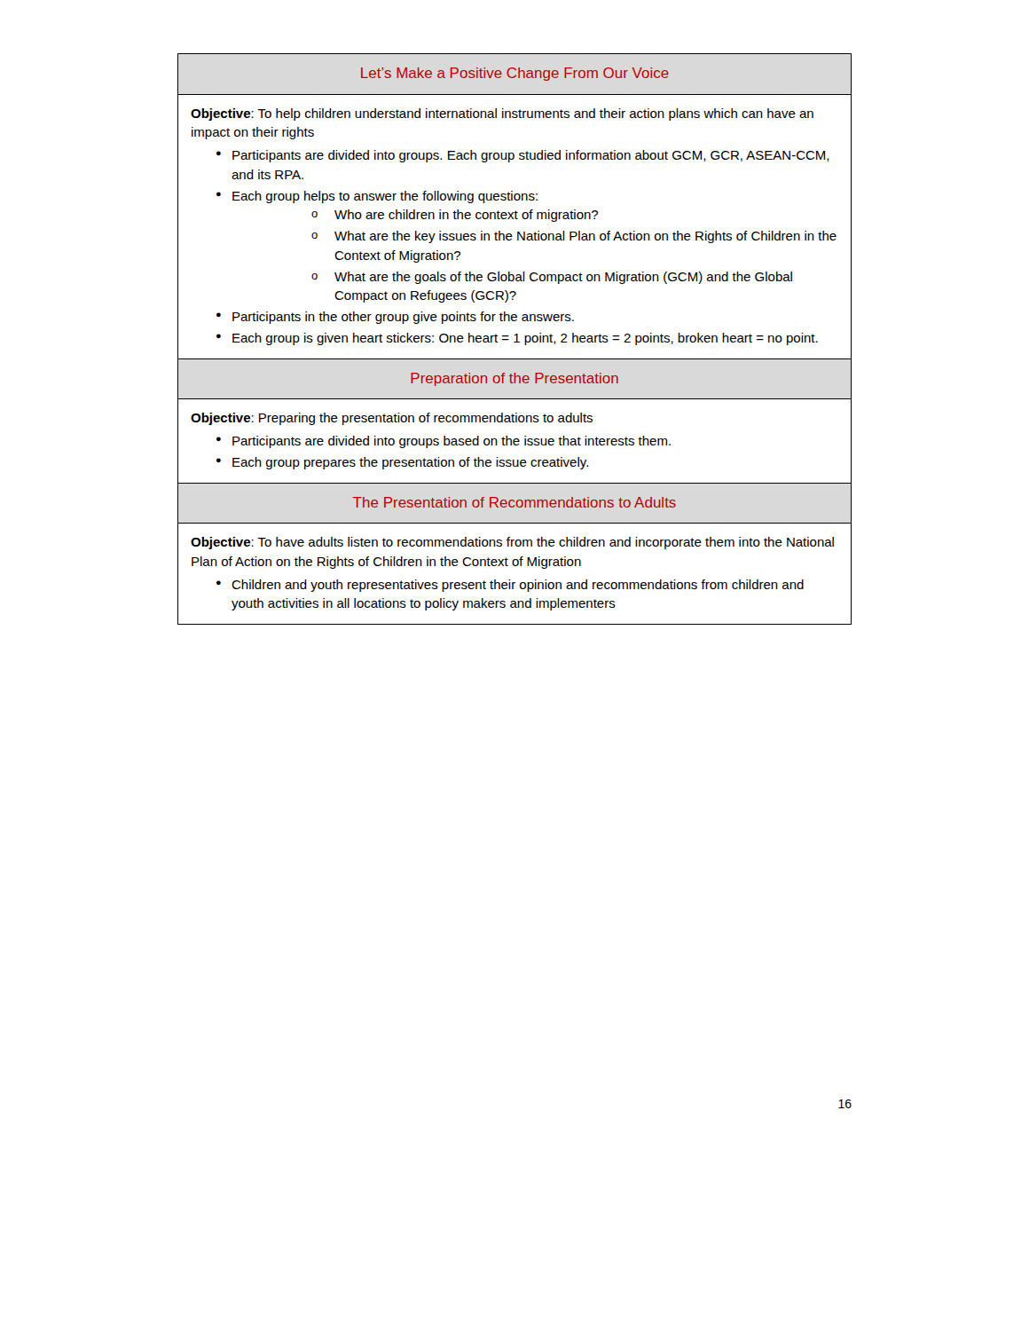| Let’s Make a Positive Change From Our Voice |
| Objective : To help children understand international instruments and their action plans which can have an impact on their rights Participants are divided into groups. Each group studied information about GCM, GCR, ASEAN-CCM, and its RPA. Each group helps to answer the following questions: Who are children in the context of migration? What are the key issues in the National Plan of Action on the Rights of Children in the Context of Migration? What are the goals of the Global Compact on Migration (GCM) and the Global Compact on Refugees (GCR)? Participants in the other group give points for the answers. Each group is given heart stickers: One heart = 1 point, 2 hearts = 2 points, broken heart = no point. |
| Preparation of the Presentation |
| Objective : Preparing the presentation of recommendations to adults Participants are divided into groups based on the issue that interests them. Each group prepares the presentation of the issue creatively. |
| The Presentation of Recommendations to Adults |
| Objective : To have adults listen to recommendations from the children and incorporate them into the National Plan of Action on the Rights of Children in the Context of Migration Children and youth representatives present their opinion and recommendations from children and youth activities in all locations to policy makers and implementers |
16